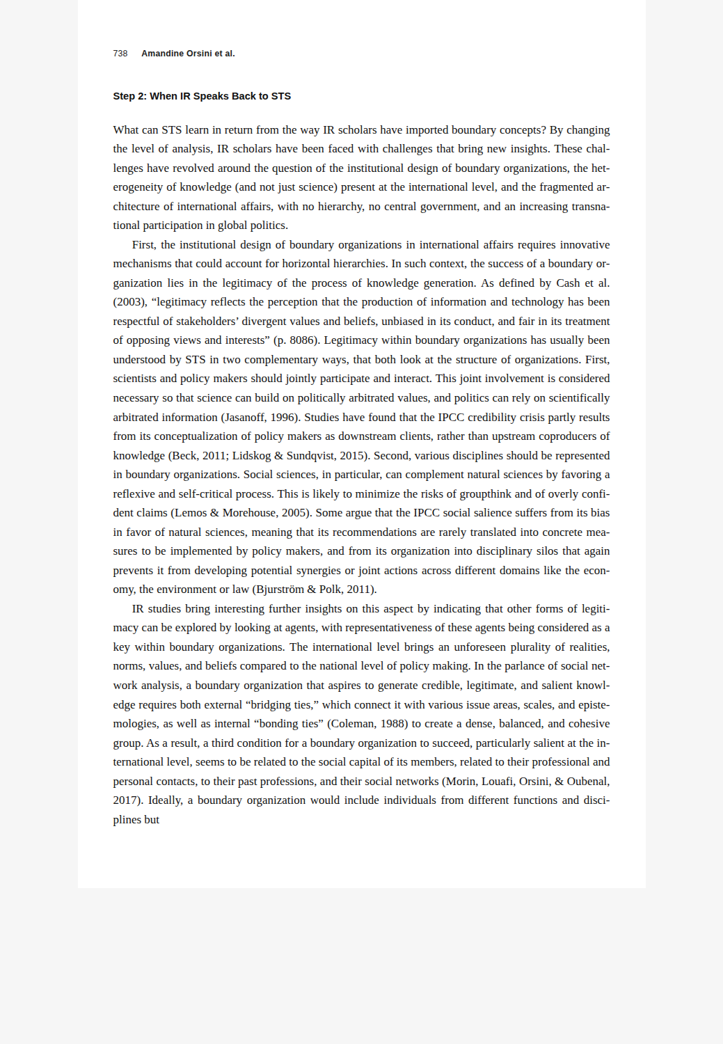738 Amandine Orsini et al.
Step 2: When IR Speaks Back to STS
What can STS learn in return from the way IR scholars have imported boundary concepts? By changing the level of analysis, IR scholars have been faced with challenges that bring new insights. These challenges have revolved around the question of the institutional design of boundary organizations, the heterogeneity of knowledge (and not just science) present at the international level, and the fragmented architecture of international affairs, with no hierarchy, no central government, and an increasing transnational participation in global politics.
First, the institutional design of boundary organizations in international affairs requires innovative mechanisms that could account for horizontal hierarchies. In such context, the success of a boundary organization lies in the legitimacy of the process of knowledge generation. As defined by Cash et al. (2003), “legitimacy reflects the perception that the production of information and technology has been respectful of stakeholders’ divergent values and beliefs, unbiased in its conduct, and fair in its treatment of opposing views and interests” (p. 8086). Legitimacy within boundary organizations has usually been understood by STS in two complementary ways, that both look at the structure of organizations. First, scientists and policy makers should jointly participate and interact. This joint involvement is considered necessary so that science can build on politically arbitrated values, and politics can rely on scientifically arbitrated information (Jasanoff, 1996). Studies have found that the IPCC credibility crisis partly results from its conceptualization of policy makers as downstream clients, rather than upstream coproducers of knowledge (Beck, 2011; Lidskog & Sundqvist, 2015). Second, various disciplines should be represented in boundary organizations. Social sciences, in particular, can complement natural sciences by favoring a reflexive and self-critical process. This is likely to minimize the risks of groupthink and of overly confident claims (Lemos & Morehouse, 2005). Some argue that the IPCC social salience suffers from its bias in favor of natural sciences, meaning that its recommendations are rarely translated into concrete measures to be implemented by policy makers, and from its organization into disciplinary silos that again prevents it from developing potential synergies or joint actions across different domains like the economy, the environment or law (Bjurström & Polk, 2011).
IR studies bring interesting further insights on this aspect by indicating that other forms of legitimacy can be explored by looking at agents, with representativeness of these agents being considered as a key within boundary organizations. The international level brings an unforeseen plurality of realities, norms, values, and beliefs compared to the national level of policy making. In the parlance of social network analysis, a boundary organization that aspires to generate credible, legitimate, and salient knowledge requires both external “bridging ties,” which connect it with various issue areas, scales, and epistemologies, as well as internal “bonding ties” (Coleman, 1988) to create a dense, balanced, and cohesive group. As a result, a third condition for a boundary organization to succeed, particularly salient at the international level, seems to be related to the social capital of its members, related to their professional and personal contacts, to their past professions, and their social networks (Morin, Louafi, Orsini, & Oubenal, 2017). Ideally, a boundary organization would include individuals from different functions and disciplines but